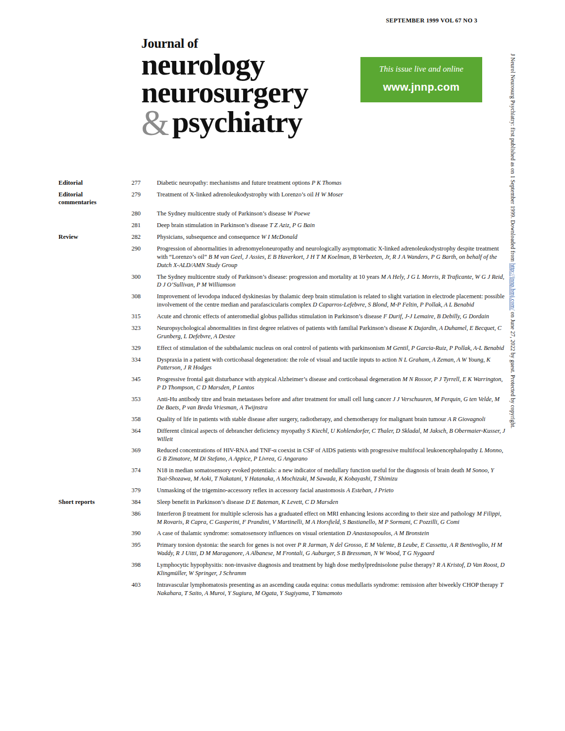J Neurol Neurosurg Psychiatry: first published as on 1 September 1999. Downloaded from http://jnnp.bmj.com/ on June 27, 2022 by guest. Protected by copyright.
SEPTEMBER 1999 VOL 67 NO 3
This issue live and online
www.jnnp.com
Journal of
neurology
neurosurgery
&psychiatry
| Editorial | 277 | Diabetic neuropathy: mechanisms and future treatment options P K Thomas |
| Editorial commentaries | 279 | Treatment of X-linked adrenoleukodystrophy with Lorenzo’s oil H W Moser |
| | 280 | The Sydney multicentre study of Parkinson’s disease W Poewe |
| | 281 | Deep brain stimulation in Parkinson’s disease T Z Aziz, P G Bain |
| Review | 282 | Physicians, subsequence and consequence W I McDonald |
| | 290 | Progression of abnormalities in adrenomyeloneuropathy and neurologically asymptomatic X-linked adrenoleukodystrophy despite treatment with “Lorenzo’s oil” B M van Geel, J Assies, E B Haverkort, J H T M Koelman, B Verbeeten, Jr, R J A Wanders, P G Barth, on behalf of the Dutch X-ALD/AMN Study Group |
| | 300 | The Sydney multicentre study of Parkinson’s disease: progression and mortality at 10 years M A Hely, J G L Morris, R Traficante, W G J Reid, D J O’Sullivan, P M Williamson |
| | 308 | Improvement of levodopa induced dyskinesias by thalamic deep brain stimulation is related to slight variation in electrode placement: possible involvement of the centre median and parafascicularis complex D Caparros-Lefebvre, S Blond, M-P Feltin, P Pollak, A L Benabid |
| | 315 | Acute and chronic effects of anteromedial globus pallidus stimulation in Parkinson’s disease F Durif, J-J Lemaire, B Debilly, G Dordain |
| | 323 | Neuropsychological abnormalities in first degree relatives of patients with familial Parkinson’s disease K Dujardin, A Duhamel, E Becquet, C Grunberg, L Defebvre, A Destee |
| | 329 | Effect of stimulation of the subthalamic nucleus on oral control of patients with parkinsonism M Gentil, P Garcia-Ruiz, P Pollak, A-L Benabid |
| | 334 | Dyspraxia in a patient with corticobasal degeneration: the role of visual and tactile inputs to action N L Graham, A Zeman, A W Young, K Patterson, J R Hodges |
| | 345 | Progressive frontal gait disturbance with atypical Alzheimer’s disease and corticobasal degeneration M N Rossor, P J Tyrrell, E K Warrington, P D Thompson, C D Marsden, P Lantos |
| | 353 | Anti-Hu antibody titre and brain metastases before and after treatment for small cell lung cancer J J Verschuuren, M Perquin, G ten Velde, M De Baets, P van Breda Vriesman, A Twijnstra |
| | 358 | Quality of life in patients with stable disease after surgery, radiotherapy, and chemotherapy for malignant brain tumour A R Giovagnoli |
| | 364 | Different clinical aspects of debrancher deficiency myopathy S Kiechl, U Kohlendorfer, C Thaler, D Skladal, M Jaksch, B Obermaier-Kusser, J Willeit |
| | 369 | Reduced concentrations of HIV-RNA and TNF-α coexist in CSF of AIDS patients with progressive multifocal leukoencephalopathy L Monno, G B Zimatore, M Di Stefano, A Appice, P Livrea, G Angarano |
| | 374 | N18 in median somatosensory evoked potentials: a new indicator of medullary function useful for the diagnosis of brain death M Sonoo, Y Tsai-Shozawa, M Aoki, T Nakatani, Y Hatanaka, A Mochizuki, M Sawada, K Kobayashi, T Shimizu |
| | 379 | Unmasking of the trigemino-accessory reflex in accessory facial anastomosis A Esteban, J Prieto |
| Short reports | 384 | Sleep benefit in Parkinson’s disease D E Bateman, K Levett, C D Marsden |
| | 386 | Interferon β treatment for multiple sclerosis has a graduated effect on MRI enhancing lesions according to their size and pathology M Filippi, M Rovaris, R Capra, C Gasperini, F Prandini, V Martinelli, M A Horsfield, S Bastianello, M P Sormani, C Pozzilli, G Comi |
| | 390 | A case of thalamic syndrome: somatosensory influences on visual orientation D Anastasopoulos, A M Bronstein |
| | 395 | Primary torsion dystonia: the search for genes is not over P R Jarman, N del Grosso, E M Valente, B Leube, E Cassetta, A R Bentivoglio, H M Waddy, R J Uitti, D M Maraganore, A Albanese, M Frontali, G Auburger, S B Bressman, N W Wood, T G Nygaard |
| | 398 | Lymphocytic hypophysitis: non-invasive diagnosis and treatment by high dose methylprednisolone pulse therapy? R A Kristof, D Van Roost, D Klingmüller, W Springer, J Schramm |
| | 403 | Intravascular lymphomatosis presenting as an ascending cauda equina: conus medullaris syndrome: remission after biweekly CHOP therapy T Nakahara, T Saito, A Muroi, Y Sugiura, M Ogata, Y Sugiyama, T Yamamoto |